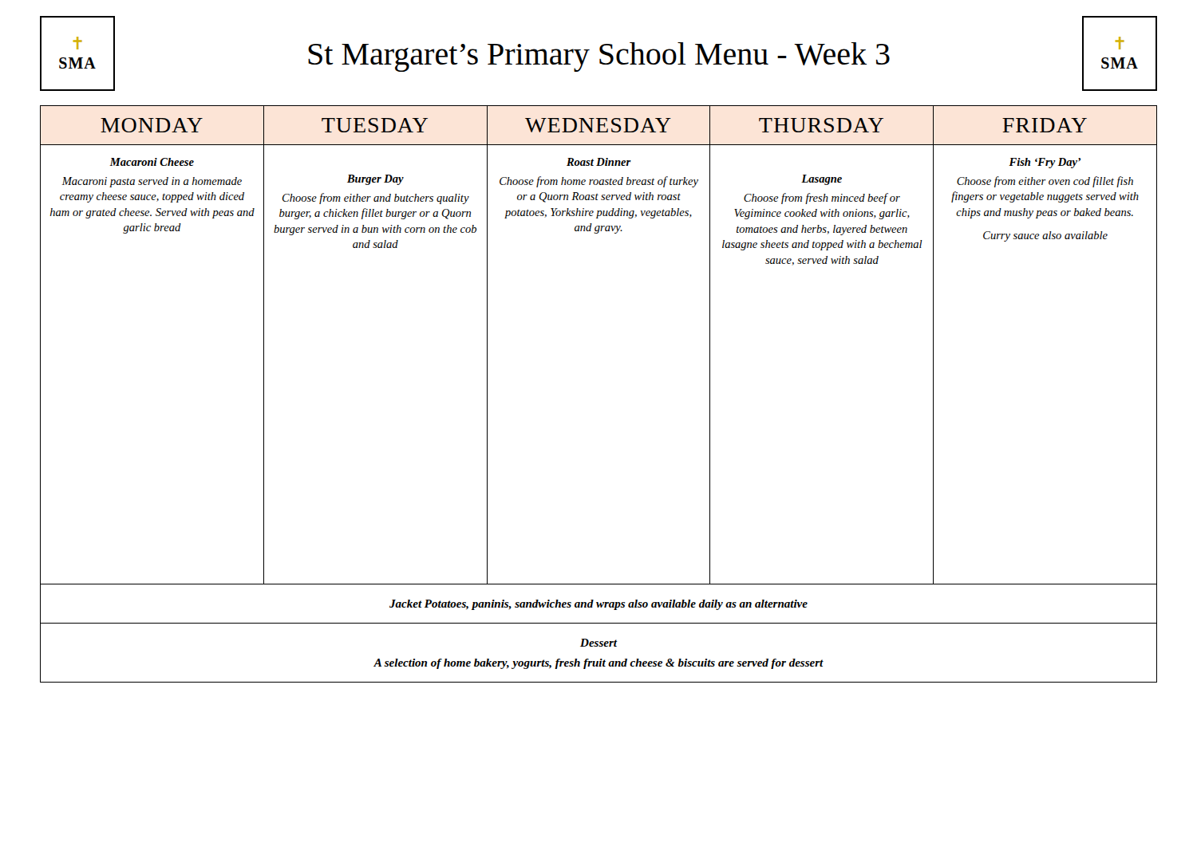✝ SMA
St Margaret’s Primary School Menu - Week 3
✝ SMA
| MONDAY | TUESDAY | WEDNESDAY | THURSDAY | FRIDAY |
| --- | --- | --- | --- | --- |
| Macaroni Cheese Macaroni pasta served in a homemade creamy cheese sauce, topped with diced ham or grated cheese. Served with peas and garlic bread | Burger Day Choose from either and butchers quality burger, a chicken fillet burger or a Quorn burger served in a bun with corn on the cob and salad | Roast Dinner Choose from home roasted breast of turkey or a Quorn Roast served with roast potatoes, Yorkshire pudding, vegetables, and gravy. | Lasagne Choose from fresh minced beef or Vegimince cooked with onions, garlic, tomatoes and herbs, layered between lasagne sheets and topped with a bechemal sauce, served with salad | Fish ‘Fry Day’ Choose from either oven cod fillet fish fingers or vegetable nuggets served with chips and mushy peas or baked beans. Curry sauce also available |
| Jacket Potatoes, paninis, sandwiches and wraps also available daily as an alternative |
| Dessert A selection of home bakery, yogurts, fresh fruit and cheese & biscuits are served for dessert |